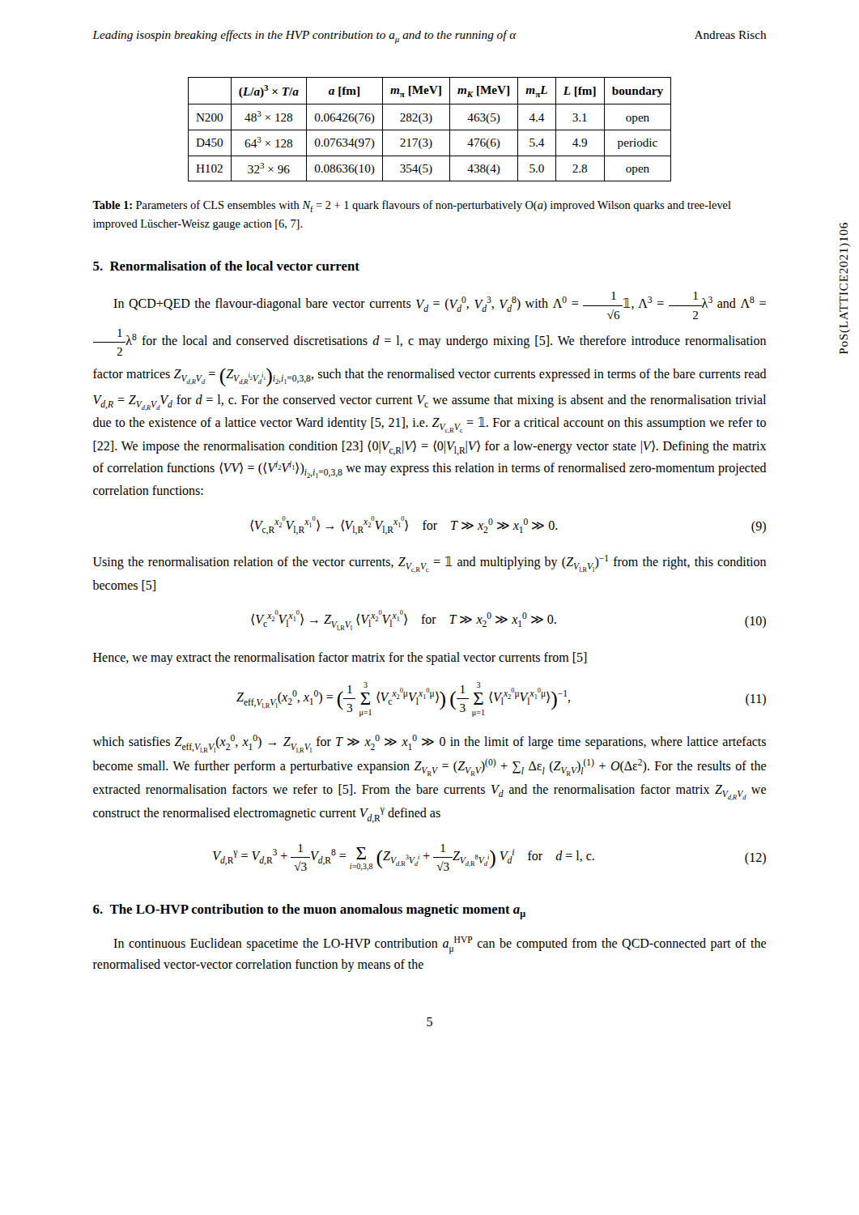Leading isospin breaking effects in the HVP contribution to aμ and to the running of α Andreas Risch
| | ( L / a ) 3 × T / a | a [fm] | m π [MeV] | m K [MeV] | m π L | L [fm] | boundary |
| --- | --- | --- | --- | --- | --- | --- | --- |
| N200 | 48 3 × 128 | 0.06426(76) | 282(3) | 463(5) | 4.4 | 3.1 | open |
| D450 | 64 3 × 128 | 0.07634(97) | 217(3) | 476(6) | 5.4 | 4.9 | periodic |
| H102 | 32 3 × 96 | 0.08636(10) | 354(5) | 438(4) | 5.0 | 2.8 | open |
Table 1: Parameters of CLS ensembles with Nf = 2 + 1 quark flavours of non-perturbatively O(a) improved Wilson quarks and tree-level improved Lüscher-Weisz gauge action [6, 7].
5. Renormalisation of the local vector current
In QCD+QED the flavour-diagonal bare vector currents Vd = (Vd0, Vd3, Vd8) with Λ0 = 1√6𝟙, Λ3 = 12λ3 and Λ8 = 12λ8 for the local and conserved discretisations d = l, c may undergo mixing [5]. We therefore introduce renormalisation factor matrices ZVd,RVd = (ZVd,Ri2Vdi1)i2,i1=0,3,8, such that the renormalised vector currents expressed in terms of the bare currents read Vd,R = ZVd,RVdVd for d = l, c. For the conserved vector current Vc we assume that mixing is absent and the renormalisation trivial due to the existence of a lattice vector Ward identity [5, 21], i.e. ZVc,RVc = 𝟙. For a critical account on this assumption we refer to [22]. We impose the renormalisation condition [23] ⟨0|Vc,R|V⟩ = ⟨0|Vl,R|V⟩ for a low-energy vector state |V⟩. Defining the matrix of correlation functions ⟨VV⟩ = (⟨Vi2Vi1⟩)i2,i1=0,3,8 we may express this relation in terms of renormalised zero-momentum projected correlation functions:
⟨Vc,Rx20Vl,Rx10⟩ → ⟨Vl,Rx20Vl,Rx10⟩ for T ≫ x20 ≫ x10 ≫ 0. (9)
Using the renormalisation relation of the vector currents, ZVc,RVc = 𝟙 and multiplying by (ZVl,RVl)−1 from the right, this condition becomes [5]
⟨Vcx20Vlx10⟩ → ZVl,RVl ⟨Vlx20Vlx10⟩ for T ≫ x20 ≫ x10 ≫ 0. (10)
Hence, we may extract the renormalisation factor matrix for the spatial vector currents from [5]
Zeff,Vl,RVl(x20, x10) = (13 3 Σμ=1 ⟨Vcx20μVlx10μ⟩) (13 3 Σμ=1 ⟨Vlx20μVlx10μ⟩)−1, (11)
which satisfies Zeff,Vl,RVl(x20, x10) → ZVl,RVl for T ≫ x20 ≫ x10 ≫ 0 in the limit of large time separations, where lattice artefacts become small. We further perform a perturbative expansion ZVRV = (ZVRV)(0) + ∑l Δεl (ZVRV)l(1) + O(Δε2). For the results of the extracted renormalisation factors we refer to [5]. From the bare currents Vd and the renormalisation factor matrix ZVd,RVd we construct the renormalised electromagnetic current Vd,Rγ defined as
Vd,Rγ = Vd,R3 + 1√3 Vd,R8 = Σi=0,3,8 (ZVd,R3Vdi + 1√3 ZVd,R8Vdi) Vdi for d = l, c. (12)
6. The LO-HVP contribution to the muon anomalous magnetic moment aμ
In continuous Euclidean spacetime the LO-HVP contribution aμHVP can be computed from the QCD-connected part of the renormalised vector-vector correlation function by means of the
PoS(LATTICE2021)106
5